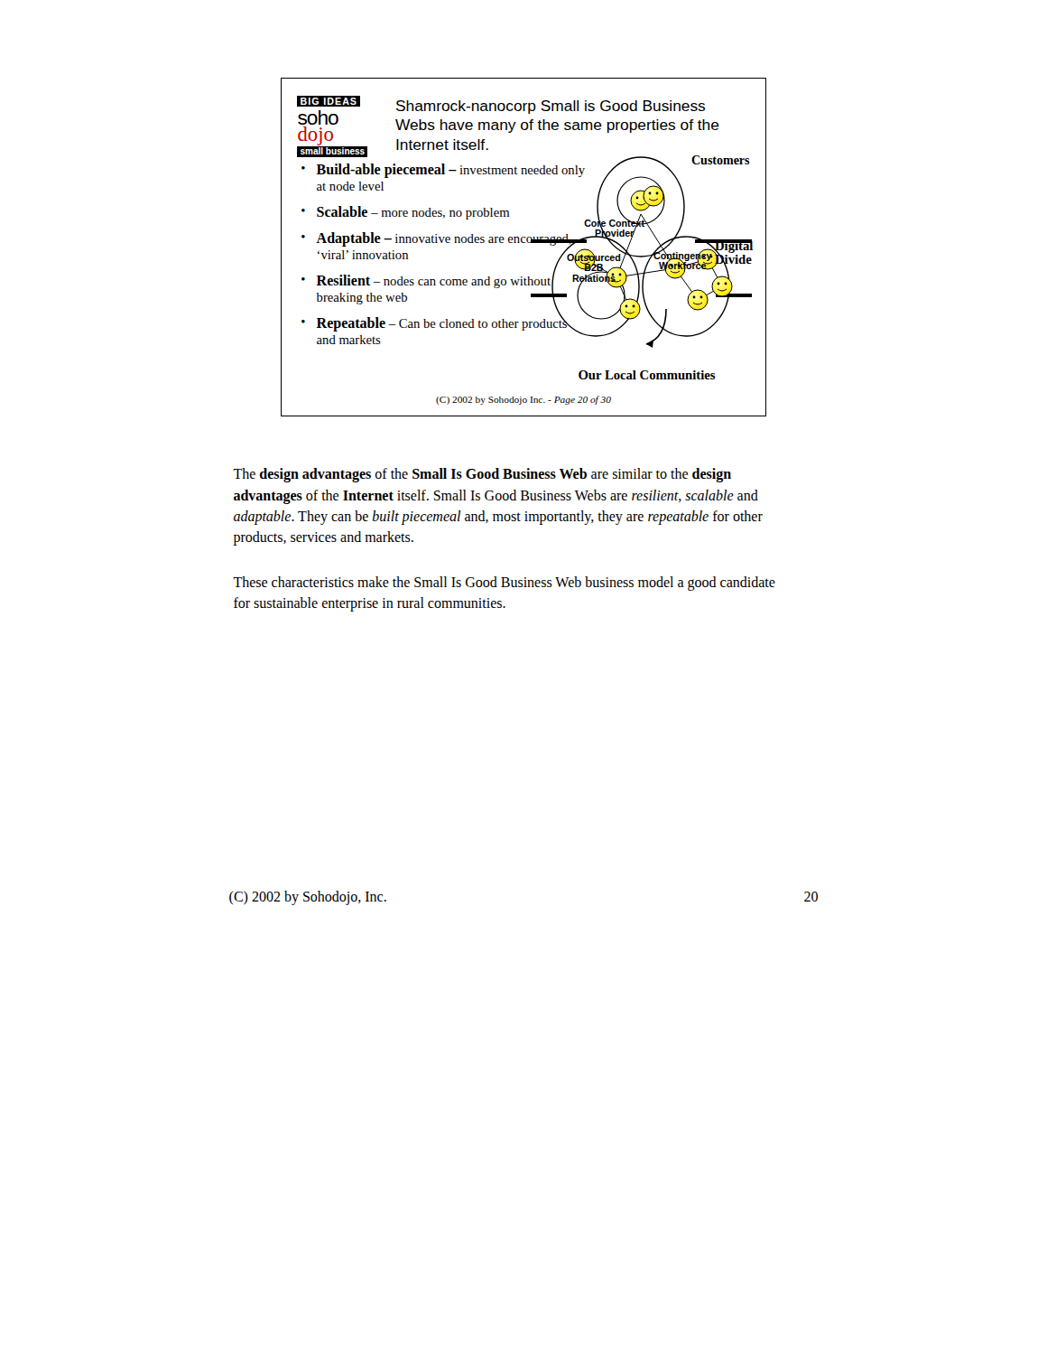BIG IDEAS soho dojo small business
Shamrock-nanocorp Small is Good Business Webs have many of the same properties of the Internet itself.
Build-able piecemeal – investment needed only at node level
Scalable – more nodes, no problem
Adaptable – innovative nodes are encouraged, ‘viral’ innovation
Resilient – nodes can come and go without breaking the web
Repeatable – Can be cloned to other products and markets
Customers Digital
Divide Our Local Communities Core Context
Provider Outsourced
B2B
Relations Contingency
Workforce
(C) 2002 by Sohodojo Inc. - Page 20 of 30
The design advantages of the Small Is Good Business Web are similar to the design advantages of the Internet itself. Small Is Good Business Webs are resilient, scalable and adaptable. They can be built piecemeal and, most importantly, they are repeatable for other products, services and markets.
These characteristics make the Small Is Good Business Web business model a good candidate for sustainable enterprise in rural communities.
(C) 2002 by Sohodojo, Inc. 20